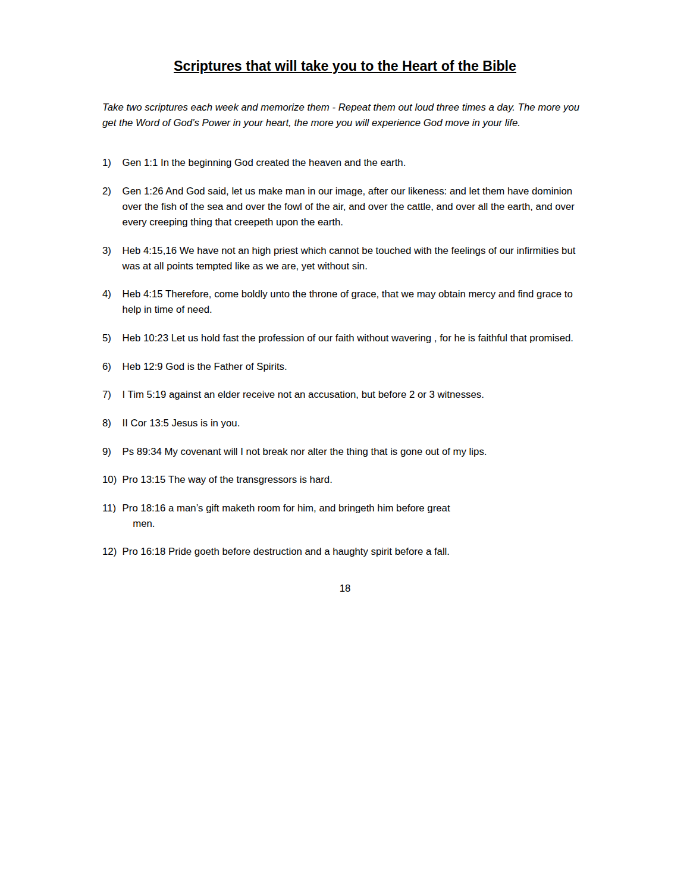Scriptures that will take you to the Heart of the Bible
Take two scriptures each week and memorize them - Repeat them out loud three times a day. The more you get the Word of God’s Power in your heart, the more you will experience God move in your life.
Gen 1:1 In the beginning God created the heaven and the earth.
Gen 1:26 And God said, let us make man in our image, after our likeness: and let them have dominion over the fish of the sea and over the fowl of the air, and over the cattle, and over all the earth, and over every creeping thing that creepeth upon the earth.
Heb 4:15,16 We have not an high priest which cannot be touched with the feelings of our infirmities but was at all points tempted like as we are, yet without sin.
Heb 4:15 Therefore, come boldly unto the throne of grace, that we may obtain mercy and find grace to help in time of need.
Heb 10:23 Let us hold fast the profession of our faith without wavering , for he is faithful that promised.
Heb 12:9 God is the Father of Spirits.
I Tim 5:19 against an elder receive not an accusation, but before 2 or 3 witnesses.
II Cor 13:5 Jesus is in you.
Ps 89:34 My covenant will I not break nor alter the thing that is gone out of my lips.
Pro 13:15 The way of the transgressors is hard.
Pro 18:16 a man’s gift maketh room for him, and bringeth him before great men.
Pro 16:18 Pride goeth before destruction and a haughty spirit before a fall.
18